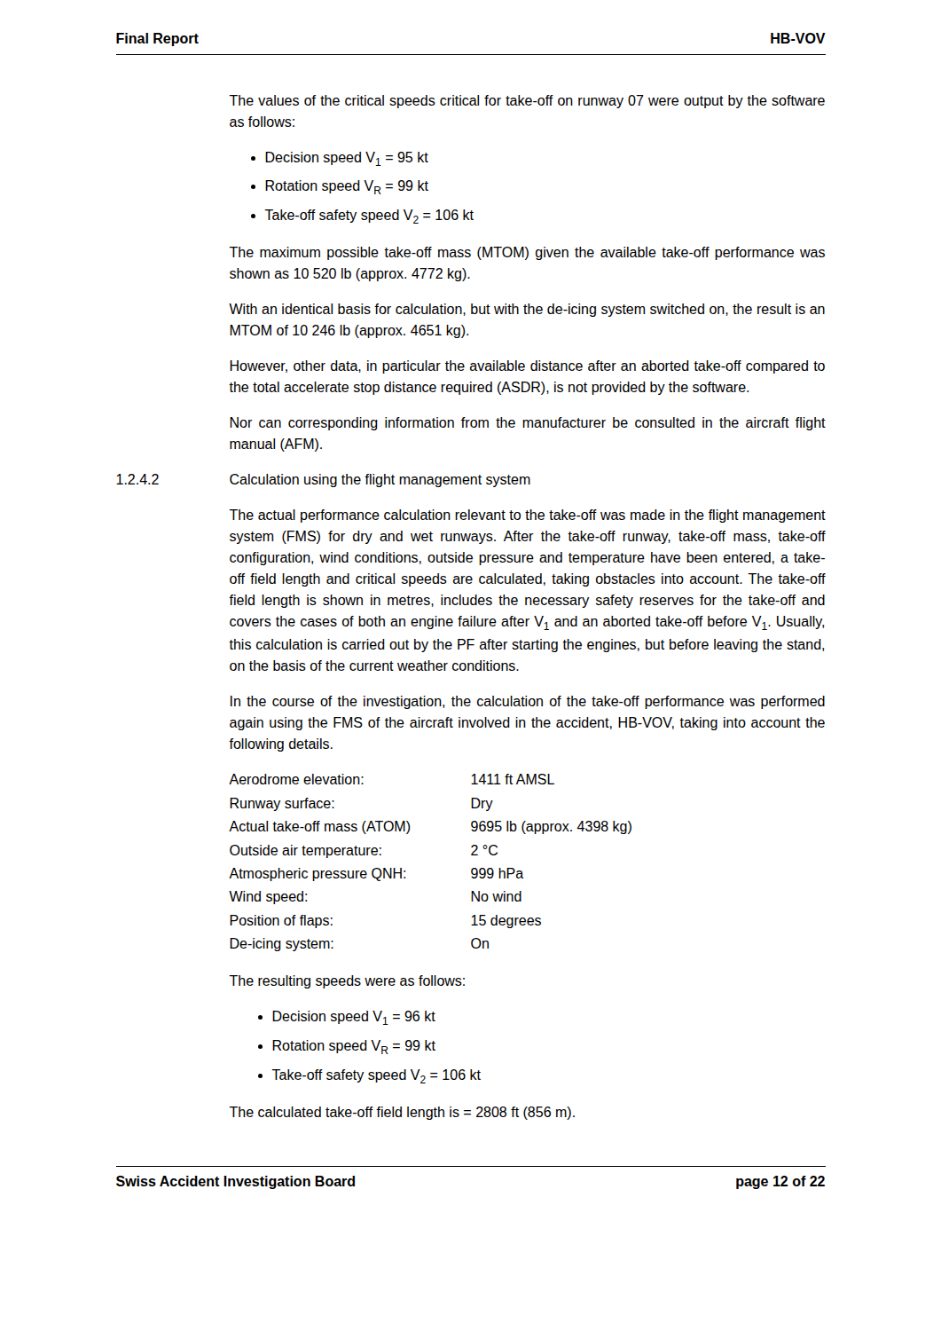Final Report HB-VOV
The values of the critical speeds critical for take-off on runway 07 were output by the software as follows:
Decision speed V1 = 95 kt
Rotation speed VR = 99 kt
Take-off safety speed V2 = 106 kt
The maximum possible take-off mass (MTOM) given the available take-off performance was shown as 10 520 lb (approx. 4772 kg).
With an identical basis for calculation, but with the de-icing system switched on, the result is an MTOM of 10 246 lb (approx. 4651 kg).
However, other data, in particular the available distance after an aborted take-off compared to the total accelerate stop distance required (ASDR), is not provided by the software.
Nor can corresponding information from the manufacturer be consulted in the aircraft flight manual (AFM).
1.2.4.2
Calculation using the flight management system
The actual performance calculation relevant to the take-off was made in the flight management system (FMS) for dry and wet runways. After the take-off runway, take-off mass, take-off configuration, wind conditions, outside pressure and temperature have been entered, a take-off field length and critical speeds are calculated, taking obstacles into account. The take-off field length is shown in metres, includes the necessary safety reserves for the take-off and covers the cases of both an engine failure after V1 and an aborted take-off before V1. Usually, this calculation is carried out by the PF after starting the engines, but before leaving the stand, on the basis of the current weather conditions.
In the course of the investigation, the calculation of the take-off performance was performed again using the FMS of the aircraft involved in the accident, HB-VOV, taking into account the following details.
| Aerodrome elevation: | 1411 ft AMSL |
| Runway surface: | Dry |
| Actual take-off mass (ATOM) | 9695 lb (approx. 4398 kg) |
| Outside air temperature: | 2 °C |
| Atmospheric pressure QNH: | 999 hPa |
| Wind speed: | No wind |
| Position of flaps: | 15 degrees |
| De-icing system: | On |
The resulting speeds were as follows:
Decision speed V1 = 96 kt
Rotation speed VR = 99 kt
Take-off safety speed V2 = 106 kt
The calculated take-off field length is = 2808 ft (856 m).
Swiss Accident Investigation Board page 12 of 22